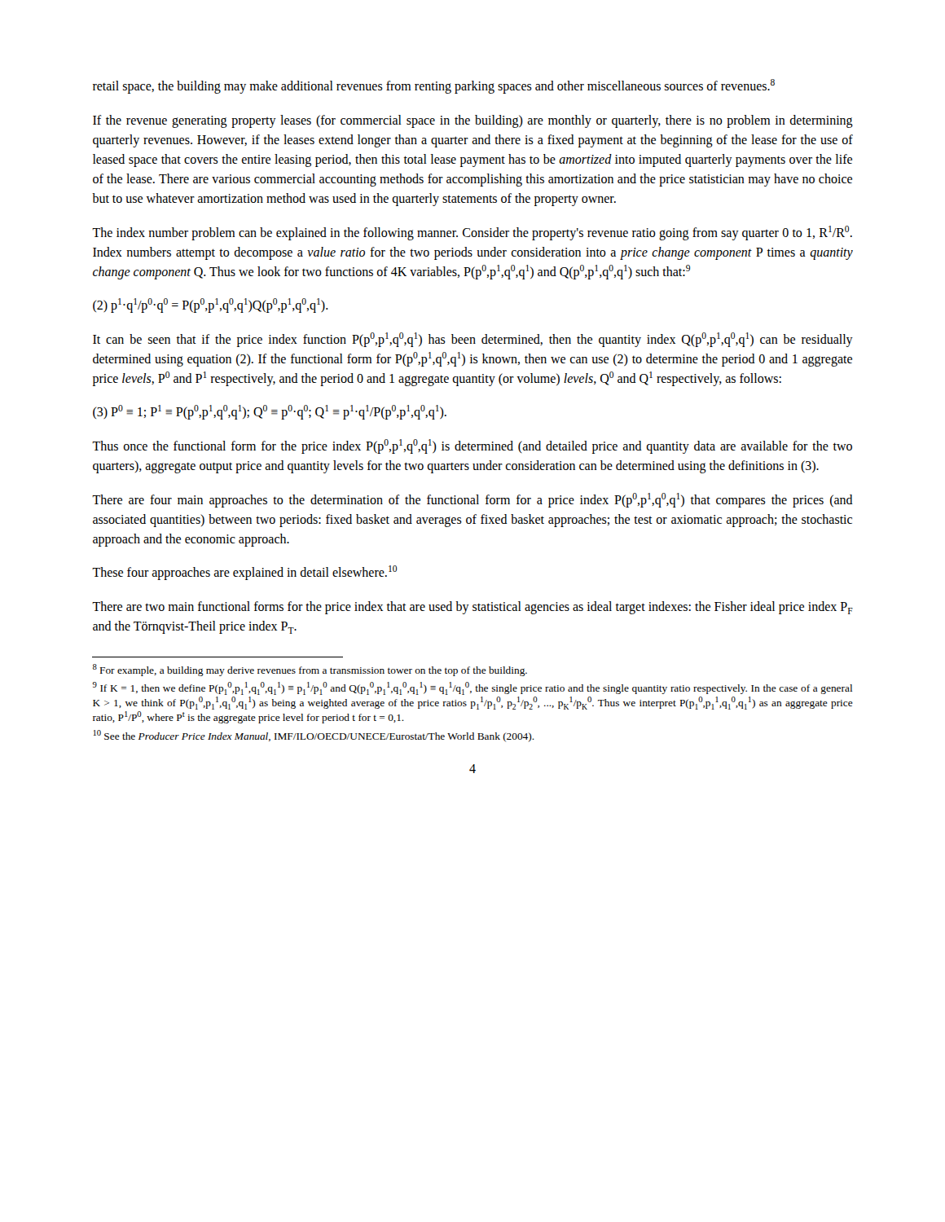retail space, the building may make additional revenues from renting parking spaces and other miscellaneous sources of revenues.8
If the revenue generating property leases (for commercial space in the building) are monthly or quarterly, there is no problem in determining quarterly revenues. However, if the leases extend longer than a quarter and there is a fixed payment at the beginning of the lease for the use of leased space that covers the entire leasing period, then this total lease payment has to be amortized into imputed quarterly payments over the life of the lease. There are various commercial accounting methods for accomplishing this amortization and the price statistician may have no choice but to use whatever amortization method was used in the quarterly statements of the property owner.
The index number problem can be explained in the following manner. Consider the property's revenue ratio going from say quarter 0 to 1, R1/R0. Index numbers attempt to decompose a value ratio for the two periods under consideration into a price change component P times a quantity change component Q. Thus we look for two functions of 4K variables, P(p0,p1,q0,q1) and Q(p0,p1,q0,q1) such that:9
(2) p1·q1/p0·q0 = P(p0,p1,q0,q1)Q(p0,p1,q0,q1).
It can be seen that if the price index function P(p0,p1,q0,q1) has been determined, then the quantity index Q(p0,p1,q0,q1) can be residually determined using equation (2). If the functional form for P(p0,p1,q0,q1) is known, then we can use (2) to determine the period 0 and 1 aggregate price levels, P0 and P1 respectively, and the period 0 and 1 aggregate quantity (or volume) levels, Q0 and Q1 respectively, as follows:
(3) P0 ≡ 1; P1 ≡ P(p0,p1,q0,q1); Q0 ≡ p0·q0; Q1 ≡ p1·q1/P(p0,p1,q0,q1).
Thus once the functional form for the price index P(p0,p1,q0,q1) is determined (and detailed price and quantity data are available for the two quarters), aggregate output price and quantity levels for the two quarters under consideration can be determined using the definitions in (3).
There are four main approaches to the determination of the functional form for a price index P(p0,p1,q0,q1) that compares the prices (and associated quantities) between two periods: fixed basket and averages of fixed basket approaches; the test or axiomatic approach; the stochastic approach and the economic approach.
These four approaches are explained in detail elsewhere.10
There are two main functional forms for the price index that are used by statistical agencies as ideal target indexes: the Fisher ideal price index PF and the Törnqvist-Theil price index PT.
8 For example, a building may derive revenues from a transmission tower on the top of the building.
9 If K = 1, then we define P(p10,p11,q10,q11) ≡ p11/p10 and Q(p10,p11,q10,q11) ≡ q11/q10, the single price ratio and the single quantity ratio respectively. In the case of a general K > 1, we think of P(p10,p11,q10,q11) as being a weighted average of the price ratios p11/p10, p21/p20, ..., pK1/pK0. Thus we interpret P(p10,p11,q10,q11) as an aggregate price ratio, P1/P0, where Pt is the aggregate price level for period t for t = 0,1.
10 See the Producer Price Index Manual, IMF/ILO/OECD/UNECE/Eurostat/The World Bank (2004).
4